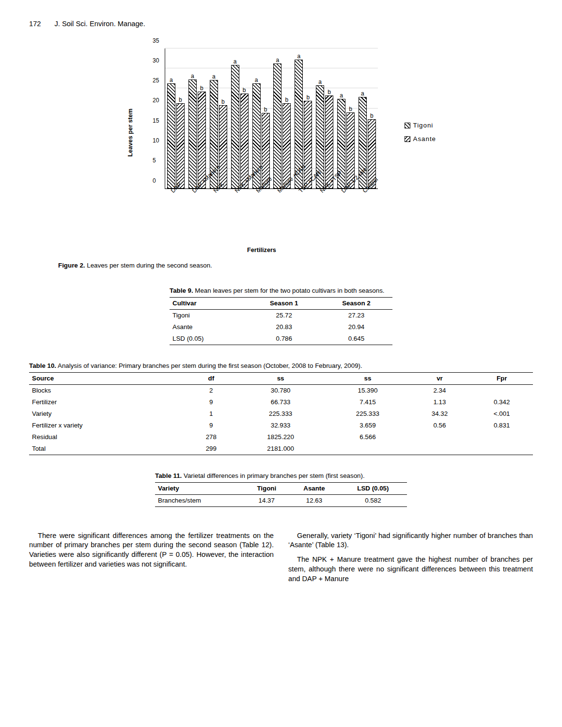172 J. Soil Sci. Environ. Manage.
Leaves per stem
0
5
10
15
20
25
30
35
a
b
a
b
a
b
a
b
a
b
a
b
a
b
a
b
a
b
a
b
DAP DAP +Manure NPK NPK +Manure Manure Manure +CAN TSP +CAN NPK +TSP DAP 1/2 rate Control
Tigoni
Asante
Fertilizers
Figure 2. Leaves per stem during the second season.
Table 9. Mean leaves per stem for the two potato cultivars in both seasons.
| Cultivar | Season 1 | Season 2 |
| --- | --- | --- |
| Tigoni | 25.72 | 27.23 |
| Asante | 20.83 | 20.94 |
| LSD (0.05) | 0.786 | 0.645 |
Table 10. Analysis of variance: Primary branches per stem during the first season (October, 2008 to February, 2009).
| Source | df | ss | ss | vr | Fpr |
| --- | --- | --- | --- | --- | --- |
| Blocks | 2 | 30.780 | 15.390 | 2.34 | |
| Fertilizer | 9 | 66.733 | 7.415 | 1.13 | 0.342 |
| Variety | 1 | 225.333 | 225.333 | 34.32 | <.001 |
| Fertilizer x variety | 9 | 32.933 | 3.659 | 0.56 | 0.831 |
| Residual | 278 | 1825.220 | 6.566 | | |
| Total | 299 | 2181.000 | | | |
Table 11. Varietal differences in primary branches per stem (first season).
| Variety | Tigoni | Asante | LSD (0.05) |
| --- | --- | --- | --- |
| Branches/stem | 14.37 | 12.63 | 0.582 |
There were significant differences among the fertilizer treatments on the number of primary branches per stem during the second season (Table 12). Varieties were also significantly different (P = 0.05). However, the interaction between fertilizer and varieties was not significant.
Generally, variety ‘Tigoni’ had significantly higher number of branches than ‘Asante’ (Table 13).
The NPK + Manure treatment gave the highest number of branches per stem, although there were no significant differences between this treatment and DAP + Manure